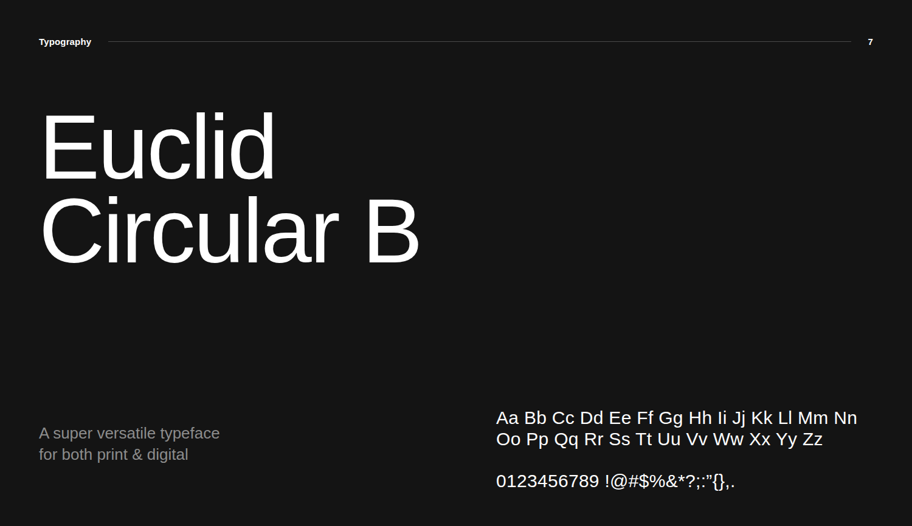Typography 7
Euclid Circular B
A super versatile typeface for both print & digital
Aa Bb Cc Dd Ee Ff Gg Hh Ii Jj Kk Ll Mm Nn Oo Pp Qq Rr Ss Tt Uu Vv Ww Xx Yy Zz
0123456789 !@#$%&*?;:”{},.